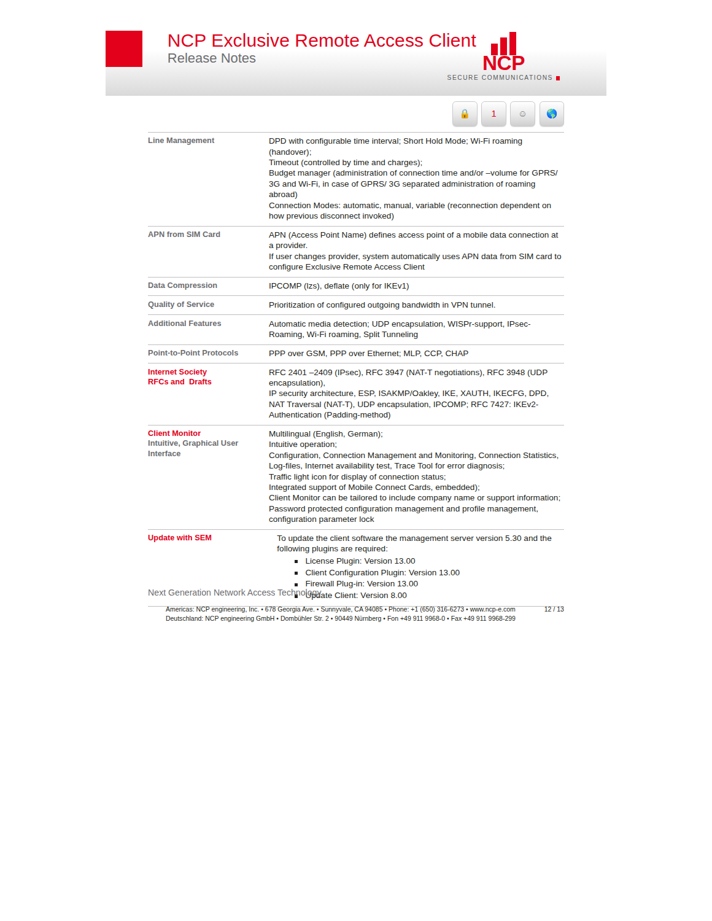NCP Exclusive Remote Access Client
Release Notes
NCP
SECURE COMMUNICATIONS
🔒
1
☺
🌎
| Line Management | DPD with configurable time interval; Short Hold Mode; Wi-Fi roaming (handover); Timeout (controlled by time and charges); Budget manager (administration of connection time and/or –volume for GPRS/ 3G and Wi-Fi, in case of GPRS/ 3G separated administration of roaming abroad) Connection Modes: automatic, manual, variable (reconnection dependent on how previous disconnect invoked) |
| APN from SIM Card | APN (Access Point Name) defines access point of a mobile data connection at a provider. If user changes provider, system automatically uses APN data from SIM card to configure Exclusive Remote Access Client |
| Data Compression | IPCOMP (lzs), deflate (only for IKEv1) |
| Quality of Service | Prioritization of configured outgoing bandwidth in VPN tunnel. |
| Additional Features | Automatic media detection; UDP encapsulation, WISPr-support, IPsec-Roaming, Wi-Fi roaming, Split Tunneling |
| Point-to-Point Protocols | PPP over GSM, PPP over Ethernet; MLP, CCP, CHAP |
| Internet Society RFCs and Drafts | RFC 2401 –2409 (IPsec), RFC 3947 (NAT-T negotiations), RFC 3948 (UDP encapsulation), IP security architecture, ESP, ISAKMP/Oakley, IKE, XAUTH, IKECFG, DPD, NAT Traversal (NAT-T), UDP encapsulation, IPCOMP; RFC 7427: IKEv2-Authentication (Padding-method) |
| Client Monitor Intuitive, Graphical User Interface | Multilingual (English, German); Intuitive operation; Configuration, Connection Management and Monitoring, Connection Statistics, Log-files, Internet availability test, Trace Tool for error diagnosis; Traffic light icon for display of connection status; Integrated support of Mobile Connect Cards, embedded); Client Monitor can be tailored to include company name or support information; Password protected configuration management and profile management, configuration parameter lock |
| Update with SEM | To update the client software the management server version 5.30 and the following plugins are required: License Plugin: Version 13.00 Client Configuration Plugin: Version 13.00 Firewall Plug-in: Version 13.00 Update Client: Version 8.00 |
Next Generation Network Access Technology
12 / 13
Americas: NCP engineering, Inc. • 678 Georgia Ave. • Sunnyvale, CA 94085 • Phone: +1 (650) 316-6273 • www.ncp-e.com
Deutschland: NCP engineering GmbH • Dombühler Str. 2 • 90449 Nürnberg • Fon +49 911 9968-0 • Fax +49 911 9968-299